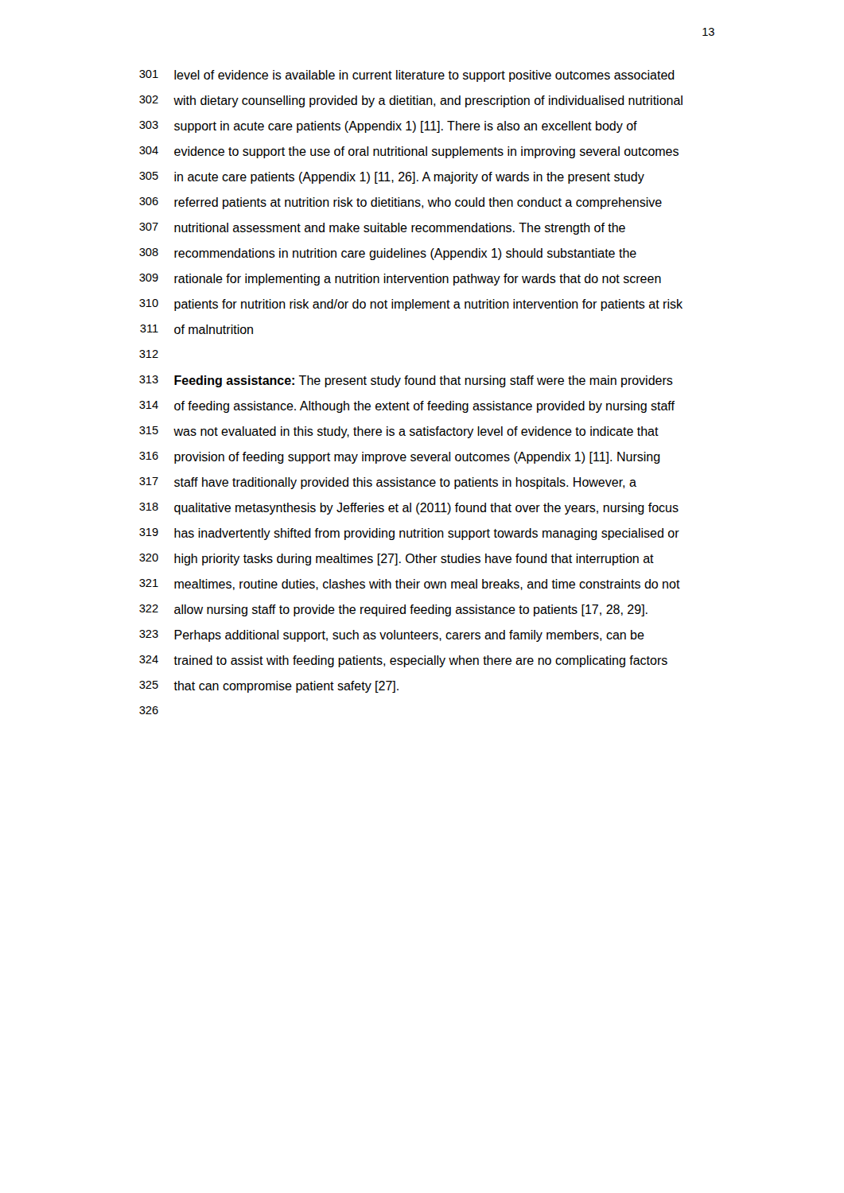13
level of evidence is available in current literature to support positive outcomes associated
with dietary counselling provided by a dietitian, and prescription of individualised nutritional
support in acute care patients (Appendix 1) [11]. There is also an excellent body of
evidence to support the use of oral nutritional supplements in improving several outcomes
in acute care patients (Appendix 1) [11, 26]. A majority of wards in the present study
referred patients at nutrition risk to dietitians, who could then conduct a comprehensive
nutritional assessment and make suitable recommendations. The strength of the
recommendations in nutrition care guidelines (Appendix 1) should substantiate the
rationale for implementing a nutrition intervention pathway for wards that do not screen
patients for nutrition risk and/or do not implement a nutrition intervention for patients at risk
of malnutrition
Feeding assistance: The present study found that nursing staff were the main providers
of feeding assistance. Although the extent of feeding assistance provided by nursing staff
was not evaluated in this study, there is a satisfactory level of evidence to indicate that
provision of feeding support may improve several outcomes (Appendix 1) [11]. Nursing
staff have traditionally provided this assistance to patients in hospitals. However, a
qualitative metasynthesis by Jefferies et al (2011) found that over the years, nursing focus
has inadvertently shifted from providing nutrition support towards managing specialised or
high priority tasks during mealtimes [27]. Other studies have found that interruption at
mealtimes, routine duties, clashes with their own meal breaks, and time constraints do not
allow nursing staff to provide the required feeding assistance to patients [17, 28, 29].
Perhaps additional support, such as volunteers, carers and family members, can be
trained to assist with feeding patients, especially when there are no complicating factors
that can compromise patient safety [27].